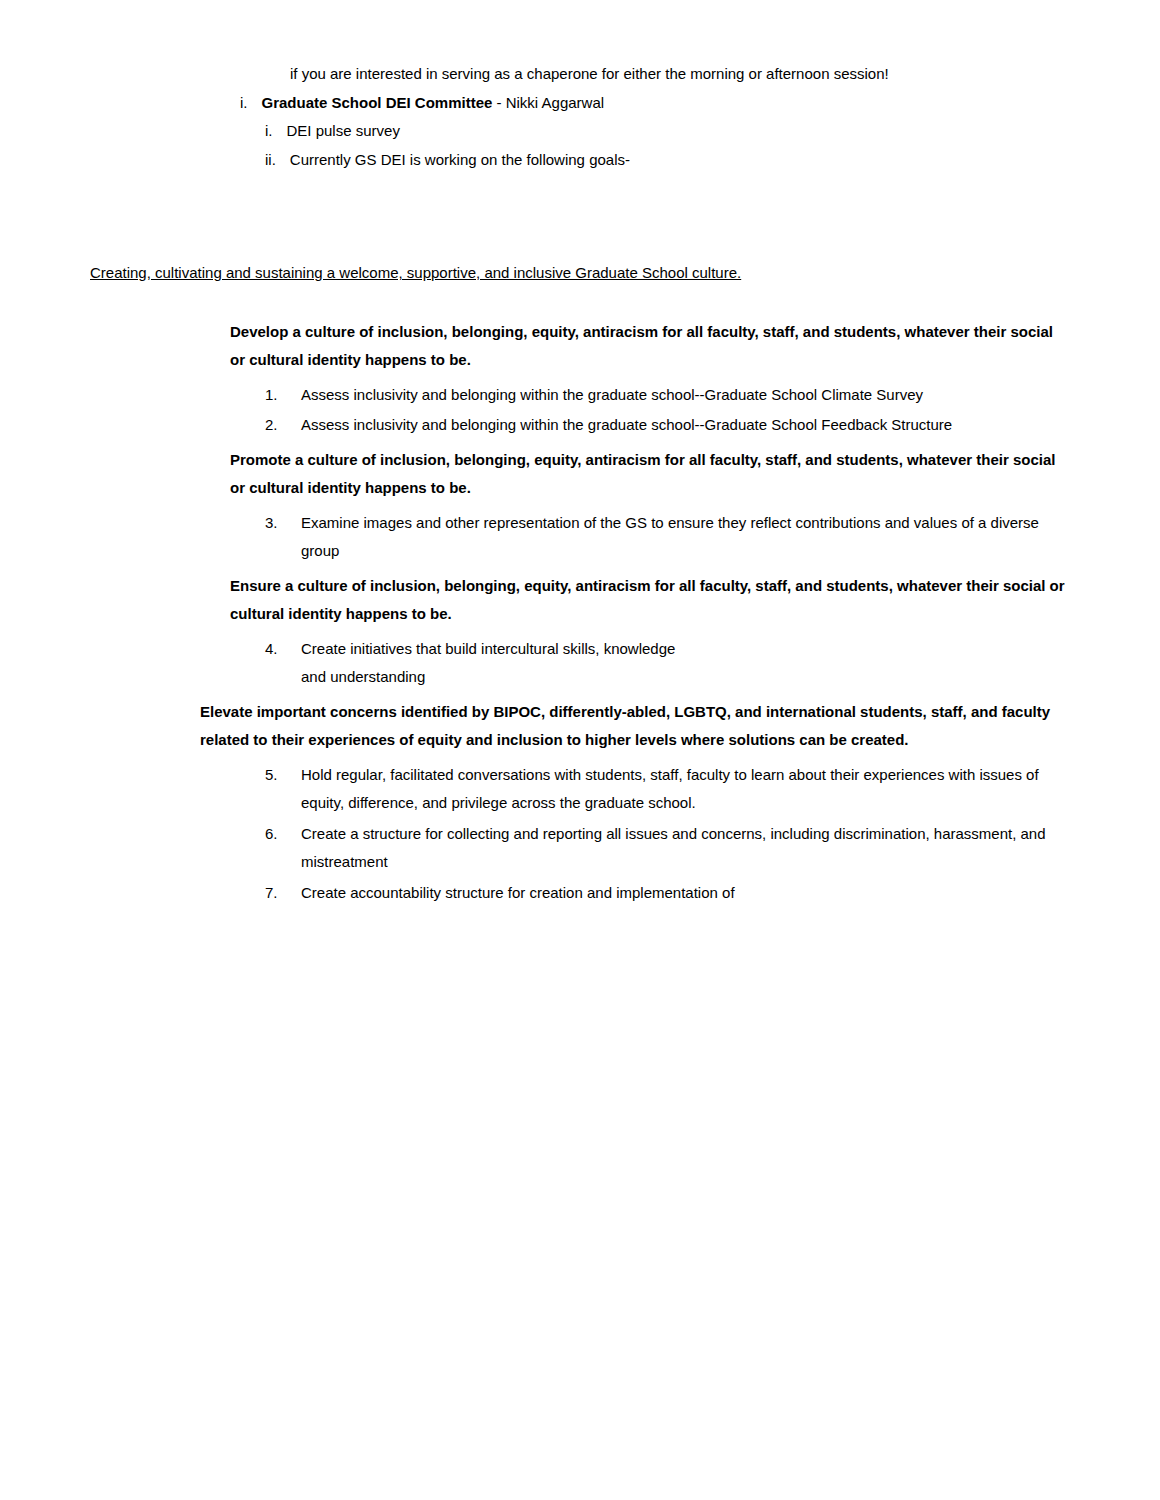if you are interested in serving as a chaperone for either the morning or afternoon session!
i.
Graduate School DEI Committee - Nikki Aggarwal
i.
DEI pulse survey
ii.
Currently GS DEI is working on the following goals-
Creating, cultivating and sustaining a welcome, supportive, and inclusive Graduate School culture.
Develop a culture of inclusion, belonging, equity, antiracism for all faculty, staff, and students, whatever their social or cultural identity happens to be.
1.
Assess inclusivity and belonging within the graduate school--Graduate School Climate Survey
2.
Assess inclusivity and belonging within the graduate school--Graduate School Feedback Structure
Promote a culture of inclusion, belonging, equity, antiracism for all faculty, staff, and students, whatever their social or cultural identity happens to be.
3.
Examine images and other representation of the GS to ensure they reflect contributions and values of a diverse group
Ensure a culture of inclusion, belonging, equity, antiracism for all faculty, staff, and students, whatever their social or cultural identity happens to be.
4.
Create initiatives that build intercultural skills, knowledge
and understanding
Elevate important concerns identified by BIPOC, differently-abled, LGBTQ, and international students, staff, and faculty related to their experiences of equity and inclusion to higher levels where solutions can be created.
5.
Hold regular, facilitated conversations with students, staff, faculty to learn about their experiences with issues of equity, difference, and privilege across the graduate school.
6.
Create a structure for collecting and reporting all issues and concerns, including discrimination, harassment, and mistreatment
7.
Create accountability structure for creation and implementation of